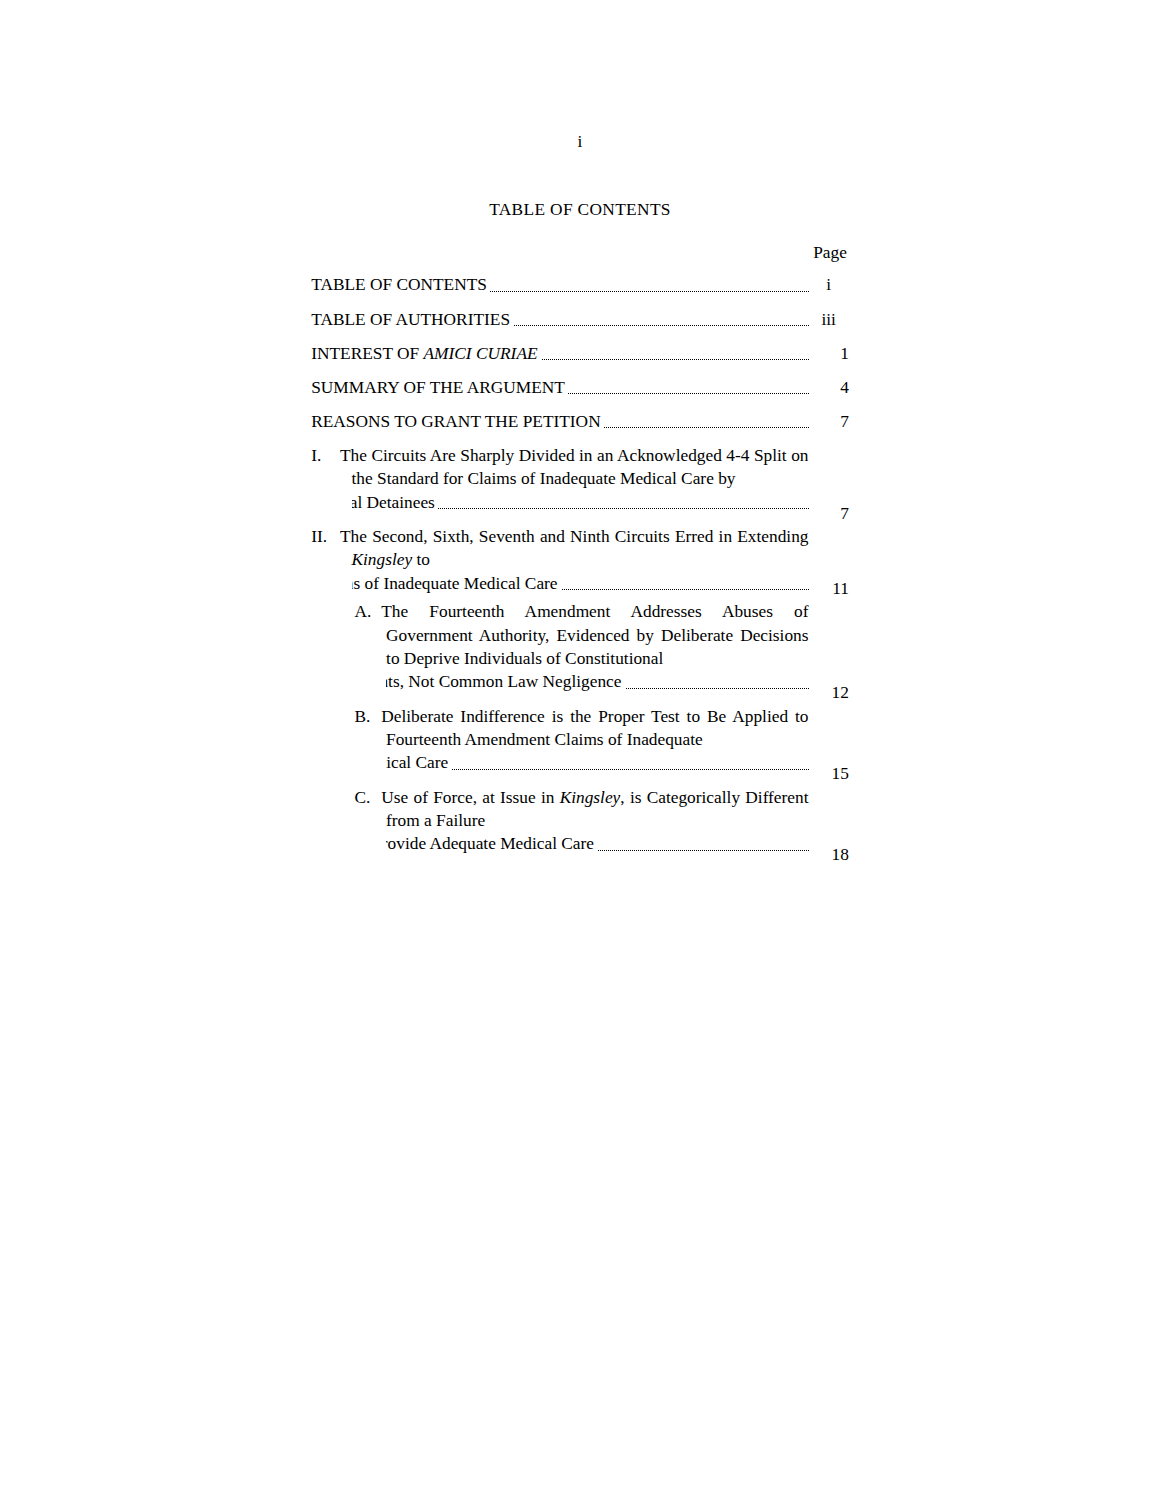i
TABLE OF CONTENTS
Page
| TABLE OF CONTENTS | i |
| TABLE OF AUTHORITIES | iii |
| INTEREST OF AMICI CURIAE | 1 |
| SUMMARY OF THE ARGUMENT | 4 |
| REASONS TO GRANT THE PETITION | 7 |
| I. The Circuits Are Sharply Divided in an Acknowledged 4-4 Split on the Standard for Claims of Inadequate Medical Care by Pretrial Detainees | 7 |
| II. The Second, Sixth, Seventh and Ninth Circuits Erred in Extending Kingsley to Claims of Inadequate Medical Care | 11 |
| A. The Fourteenth Amendment Addresses Abuses of Government Authority, Evidenced by Deliberate Decisions to Deprive Individuals of Constitutional Rights, Not Common Law Negligence | 12 |
| B. Deliberate Indifference is the Proper Test to Be Applied to Fourteenth Amendment Claims of Inadequate Medical Care | 15 |
| C. Use of Force, at Issue in Kingsley , is Categorically Different from a Failure to Provide Adequate Medical Care | 18 |